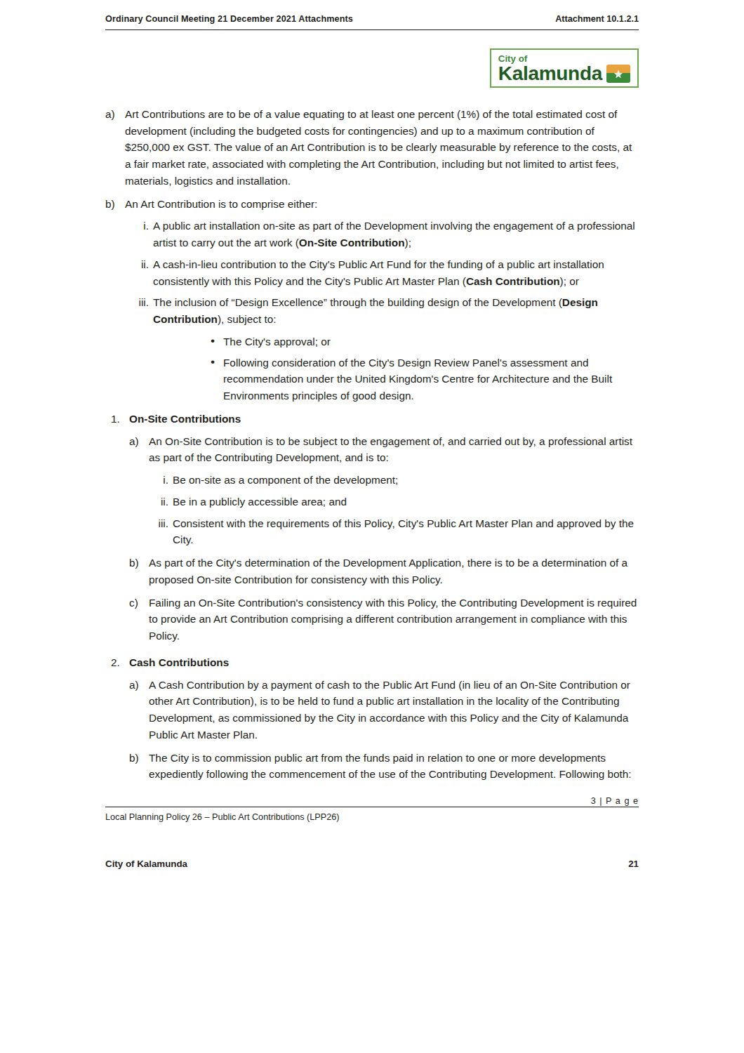Ordinary Council Meeting 21 December 2021 Attachments
Attachment 10.1.2.1
City of Kalamunda
Art Contributions are to be of a value equating to at least one percent (1%) of the total estimated cost of development (including the budgeted costs for contingencies) and up to a maximum contribution of $250,000 ex GST. The value of an Art Contribution is to be clearly measurable by reference to the costs, at a fair market rate, associated with completing the Art Contribution, including but not limited to artist fees, materials, logistics and installation.
An Art Contribution is to comprise either:
A public art installation on-site as part of the Development involving the engagement of a professional artist to carry out the art work (On-Site Contribution);
A cash-in-lieu contribution to the City's Public Art Fund for the funding of a public art installation consistently with this Policy and the City's Public Art Master Plan (Cash Contribution); or
The inclusion of “Design Excellence” through the building design of the Development (Design Contribution), subject to:
The City's approval; or
Following consideration of the City's Design Review Panel's assessment and recommendation under the United Kingdom's Centre for Architecture and the Built Environments principles of good design.
On-Site Contributions
An On-Site Contribution is to be subject to the engagement of, and carried out by, a professional artist as part of the Contributing Development, and is to:
Be on-site as a component of the development;
Be in a publicly accessible area; and
Consistent with the requirements of this Policy, City's Public Art Master Plan and approved by the City.
As part of the City's determination of the Development Application, there is to be a determination of a proposed On-site Contribution for consistency with this Policy.
Failing an On-Site Contribution's consistency with this Policy, the Contributing Development is required to provide an Art Contribution comprising a different contribution arrangement in compliance with this Policy.
Cash Contributions
A Cash Contribution by a payment of cash to the Public Art Fund (in lieu of an On-Site Contribution or other Art Contribution), is to be held to fund a public art installation in the locality of the Contributing Development, as commissioned by the City in accordance with this Policy and the City of Kalamunda Public Art Master Plan.
The City is to commission public art from the funds paid in relation to one or more developments expediently following the commencement of the use of the Contributing Development. Following both:
3 | P a g e Local Planning Policy 26 – Public Art Contributions (LPP26)
City of Kalamunda 21